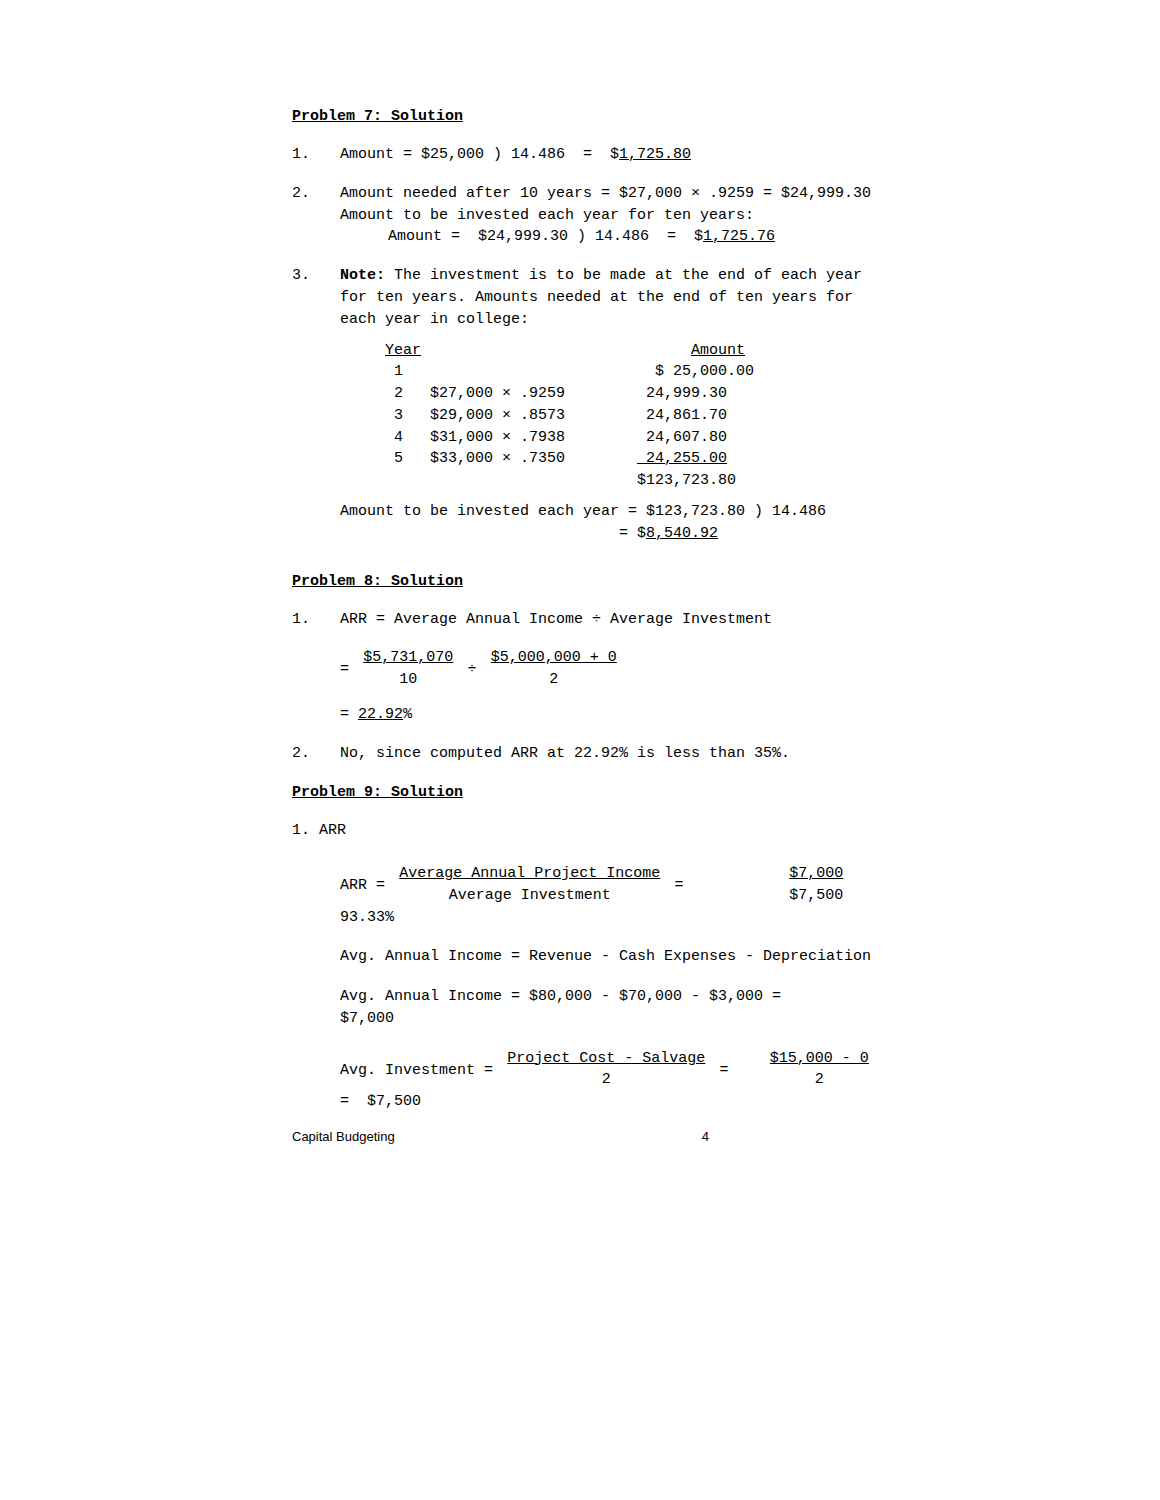Problem 7: Solution
1. Amount = $25,000 ) 14.486 = $1,725.80
2. Amount needed after 10 years = $27,000 × .9259 = $24,999.30
Amount to be invested each year for ten years:
Amount = $24,999.30 ) 14.486 = $1,725.76
3. Note: The investment is to be made at the end of each year for ten years. Amounts needed at the end of ten years for each year in college:
     Year                              Amount
      1                            $ 25,000.00
      2   $27,000 × .9259         24,999.30
      3   $29,000 × .8573         24,861.70
      4   $31,000 × .7938         24,607.80
      5   $33,000 × .7350         24,255.00
                                 $123,723.80
Amount to be invested each year = $123,723.80 ) 14.486
                               = $8,540.92
Problem 8: Solution
1. ARR = Average Annual Income ÷ Average Investment
= $5,731,07010 ÷ $5,000,000 + 02
= 22.92%
2. No, since computed ARR at 22.92% is less than 35%.
Problem 9: Solution
1. ARR
ARR = Average Annual Project Income Average Investment = $7,000$7,500 93.33%
Avg. Annual Income = Revenue - Cash Expenses - Depreciation
Avg. Annual Income = $80,000 - $70,000 - $3,000 = $7,000
Avg. Investment = Project Cost - Salvage 2 = $15,000 - 02 = $7,500
Capital Budgeting 4